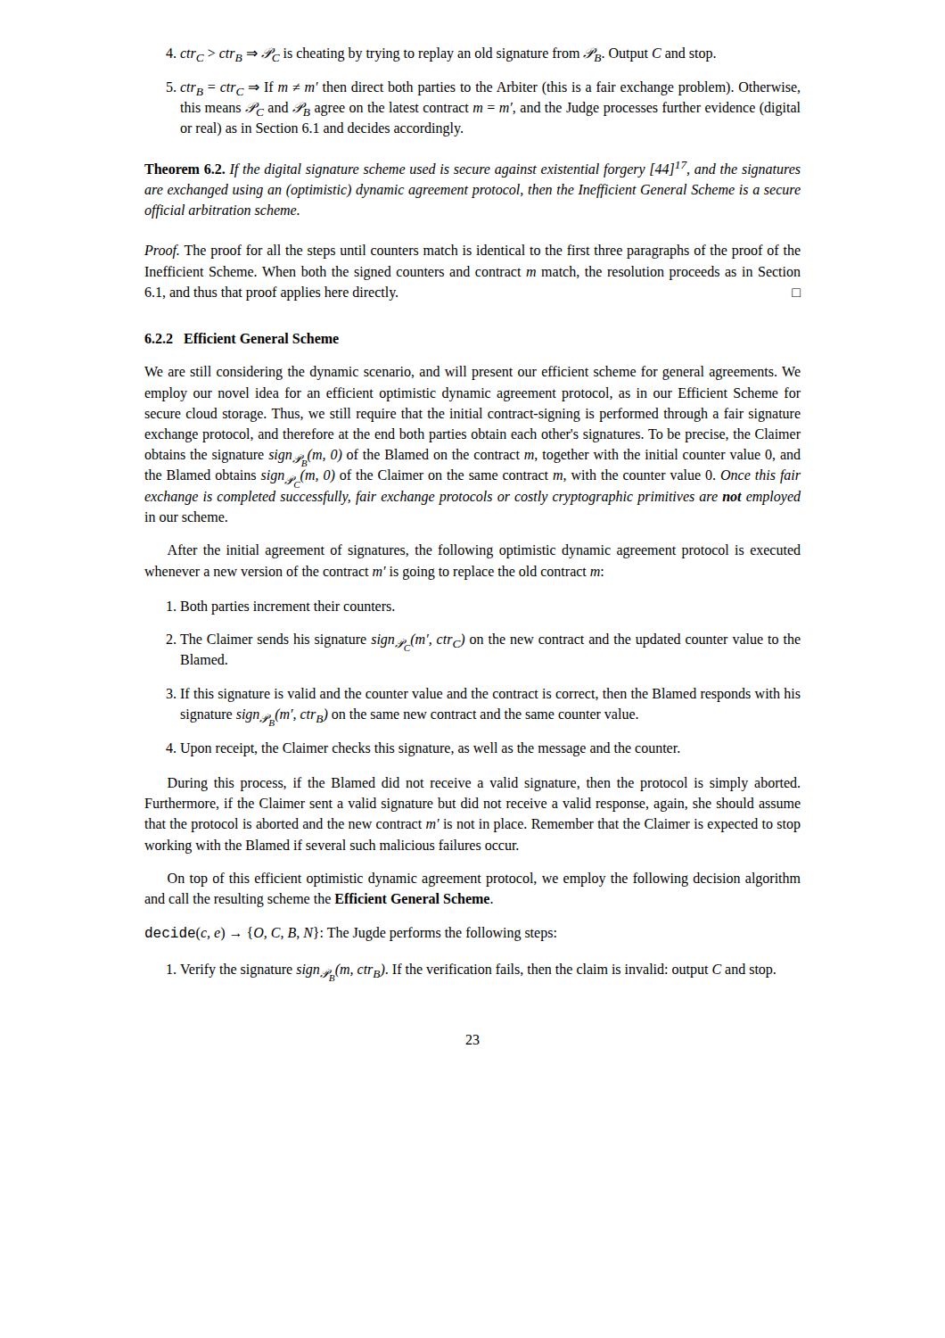ctrC > ctrB ⇒ 𝒫C is cheating by trying to replay an old signature from 𝒫B. Output C and stop.
ctrB = ctrC ⇒ If m ≠ m′ then direct both parties to the Arbiter (this is a fair exchange problem). Otherwise, this means 𝒫C and 𝒫B agree on the latest contract m = m′, and the Judge processes further evidence (digital or real) as in Section 6.1 and decides accordingly.
Theorem 6.2. If the digital signature scheme used is secure against existential forgery [44]17, and the signatures are exchanged using an (optimistic) dynamic agreement protocol, then the Inefficient General Scheme is a secure official arbitration scheme.
Proof. The proof for all the steps until counters match is identical to the first three paragraphs of the proof of the Inefficient Scheme. When both the signed counters and contract m match, the resolution proceeds as in Section 6.1, and thus that proof applies here directly. □
6.2.2 Efficient General Scheme
We are still considering the dynamic scenario, and will present our efficient scheme for general agreements. We employ our novel idea for an efficient optimistic dynamic agreement protocol, as in our Efficient Scheme for secure cloud storage. Thus, we still require that the initial contract-signing is performed through a fair signature exchange protocol, and therefore at the end both parties obtain each other's signatures. To be precise, the Claimer obtains the signature sign𝒫B(m, 0) of the Blamed on the contract m, together with the initial counter value 0, and the Blamed obtains sign𝒫C(m, 0) of the Claimer on the same contract m, with the counter value 0. Once this fair exchange is completed successfully, fair exchange protocols or costly cryptographic primitives are not employed in our scheme.
After the initial agreement of signatures, the following optimistic dynamic agreement protocol is executed whenever a new version of the contract m′ is going to replace the old contract m:
Both parties increment their counters.
The Claimer sends his signature sign𝒫C(m′, ctrC) on the new contract and the updated counter value to the Blamed.
If this signature is valid and the counter value and the contract is correct, then the Blamed responds with his signature sign𝒫B(m′, ctrB) on the same new contract and the same counter value.
Upon receipt, the Claimer checks this signature, as well as the message and the counter.
During this process, if the Blamed did not receive a valid signature, then the protocol is simply aborted. Furthermore, if the Claimer sent a valid signature but did not receive a valid response, again, she should assume that the protocol is aborted and the new contract m′ is not in place. Remember that the Claimer is expected to stop working with the Blamed if several such malicious failures occur.
On top of this efficient optimistic dynamic agreement protocol, we employ the following decision algorithm and call the resulting scheme the Efficient General Scheme.
decide(c, e) → {O, C, B, N}: The Jugde performs the following steps:
Verify the signature sign𝒫B(m, ctrB). If the verification fails, then the claim is invalid: output C and stop.
23